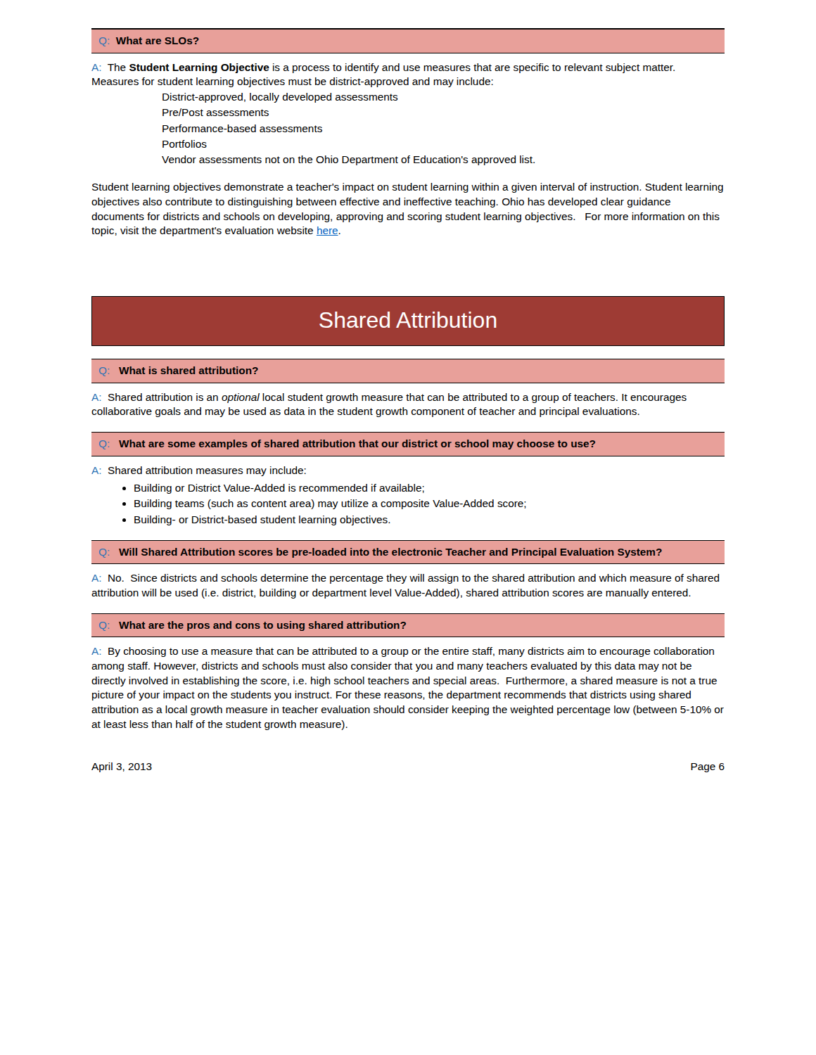Q: What are SLOs?
A: The Student Learning Objective is a process to identify and use measures that are specific to relevant subject matter. Measures for student learning objectives must be district-approved and may include:
District-approved, locally developed assessments
Pre/Post assessments
Performance-based assessments
Portfolios
Vendor assessments not on the Ohio Department of Education's approved list.
Student learning objectives demonstrate a teacher's impact on student learning within a given interval of instruction. Student learning objectives also contribute to distinguishing between effective and ineffective teaching. Ohio has developed clear guidance documents for districts and schools on developing, approving and scoring student learning objectives. For more information on this topic, visit the department's evaluation website here.
Shared Attribution
Q: What is shared attribution?
A: Shared attribution is an optional local student growth measure that can be attributed to a group of teachers. It encourages collaborative goals and may be used as data in the student growth component of teacher and principal evaluations.
Q: What are some examples of shared attribution that our district or school may choose to use?
A: Shared attribution measures may include:
Building or District Value-Added is recommended if available;
Building teams (such as content area) may utilize a composite Value-Added score;
Building- or District-based student learning objectives.
Q: Will Shared Attribution scores be pre-loaded into the electronic Teacher and Principal Evaluation System?
A: No. Since districts and schools determine the percentage they will assign to the shared attribution and which measure of shared attribution will be used (i.e. district, building or department level Value-Added), shared attribution scores are manually entered.
Q: What are the pros and cons to using shared attribution?
A: By choosing to use a measure that can be attributed to a group or the entire staff, many districts aim to encourage collaboration among staff. However, districts and schools must also consider that you and many teachers evaluated by this data may not be directly involved in establishing the score, i.e. high school teachers and special areas. Furthermore, a shared measure is not a true picture of your impact on the students you instruct. For these reasons, the department recommends that districts using shared attribution as a local growth measure in teacher evaluation should consider keeping the weighted percentage low (between 5-10% or at least less than half of the student growth measure).
April 3, 2013
Page 6